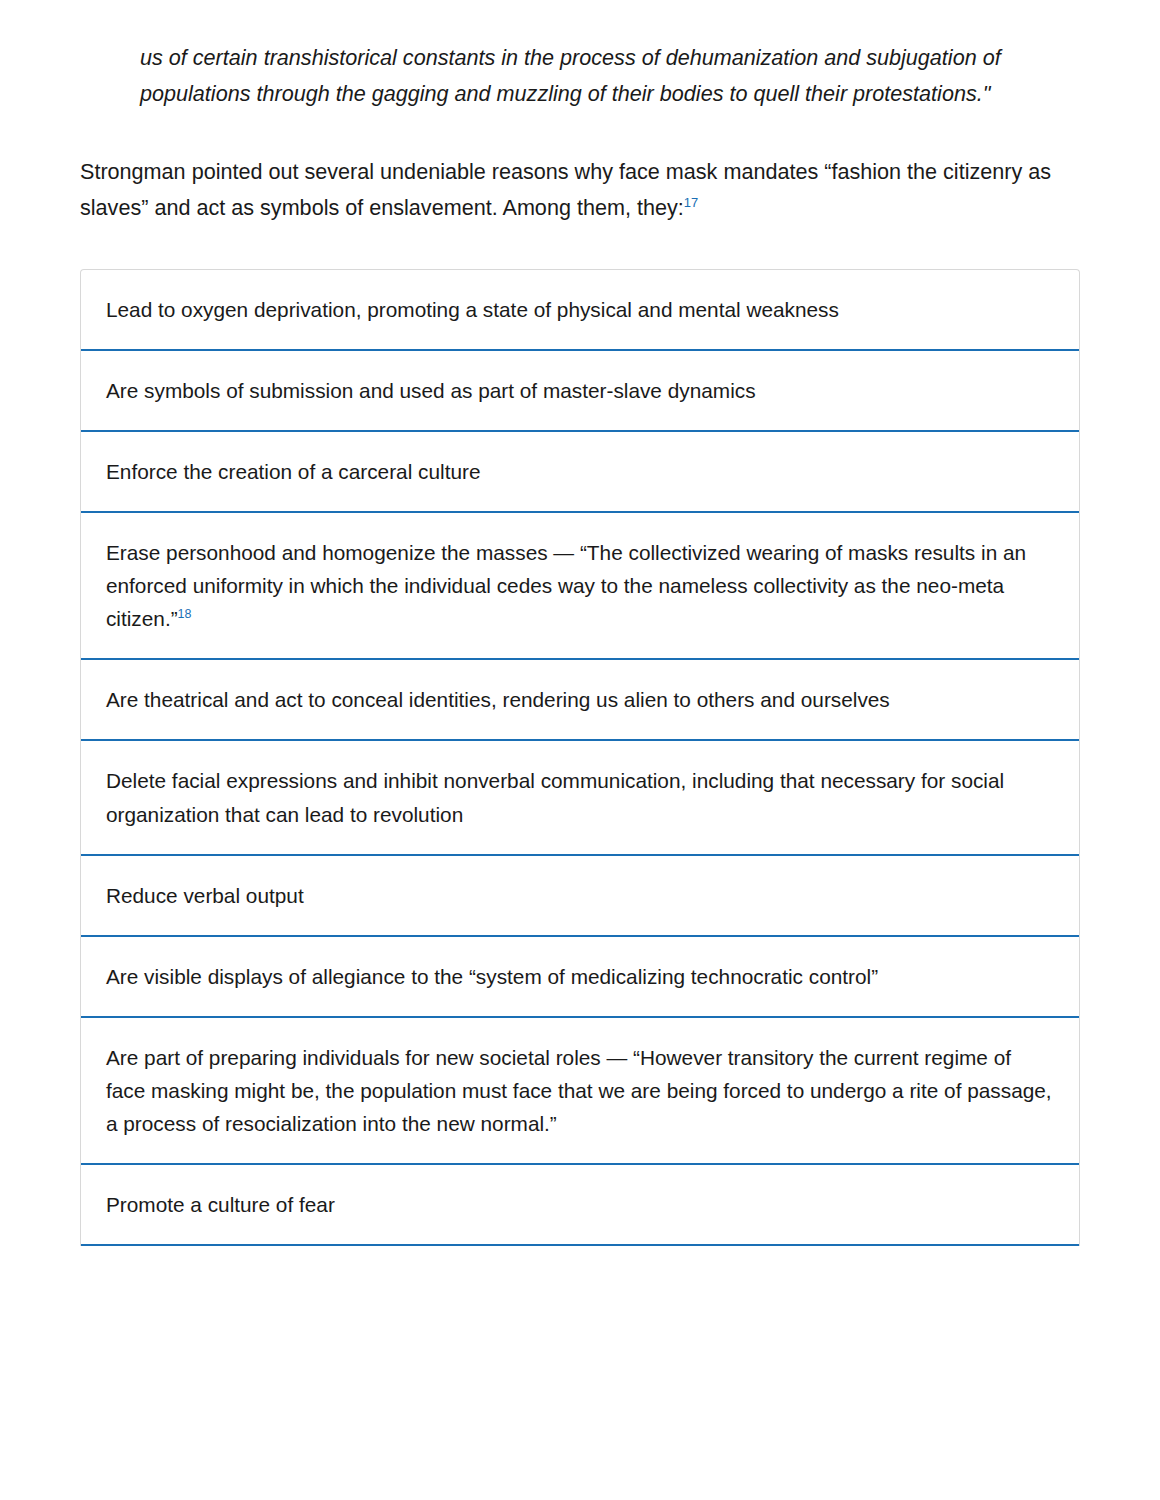us of certain transhistorical constants in the process of dehumanization and subjugation of populations through the gagging and muzzling of their bodies to quell their protestations."
Strongman pointed out several undeniable reasons why face mask mandates “fashion the citizenry as slaves” and act as symbols of enslavement. Among them, they:17
Lead to oxygen deprivation, promoting a state of physical and mental weakness
Are symbols of submission and used as part of master-slave dynamics
Enforce the creation of a carceral culture
Erase personhood and homogenize the masses — “The collectivized wearing of masks results in an enforced uniformity in which the individual cedes way to the nameless collectivity as the neo-meta citizen.”18
Are theatrical and act to conceal identities, rendering us alien to others and ourselves
Delete facial expressions and inhibit nonverbal communication, including that necessary for social organization that can lead to revolution
Reduce verbal output
Are visible displays of allegiance to the “system of medicalizing technocratic control”
Are part of preparing individuals for new societal roles — “However transitory the current regime of face masking might be, the population must face that we are being forced to undergo a rite of passage, a process of resocialization into the new normal.”
Promote a culture of fear